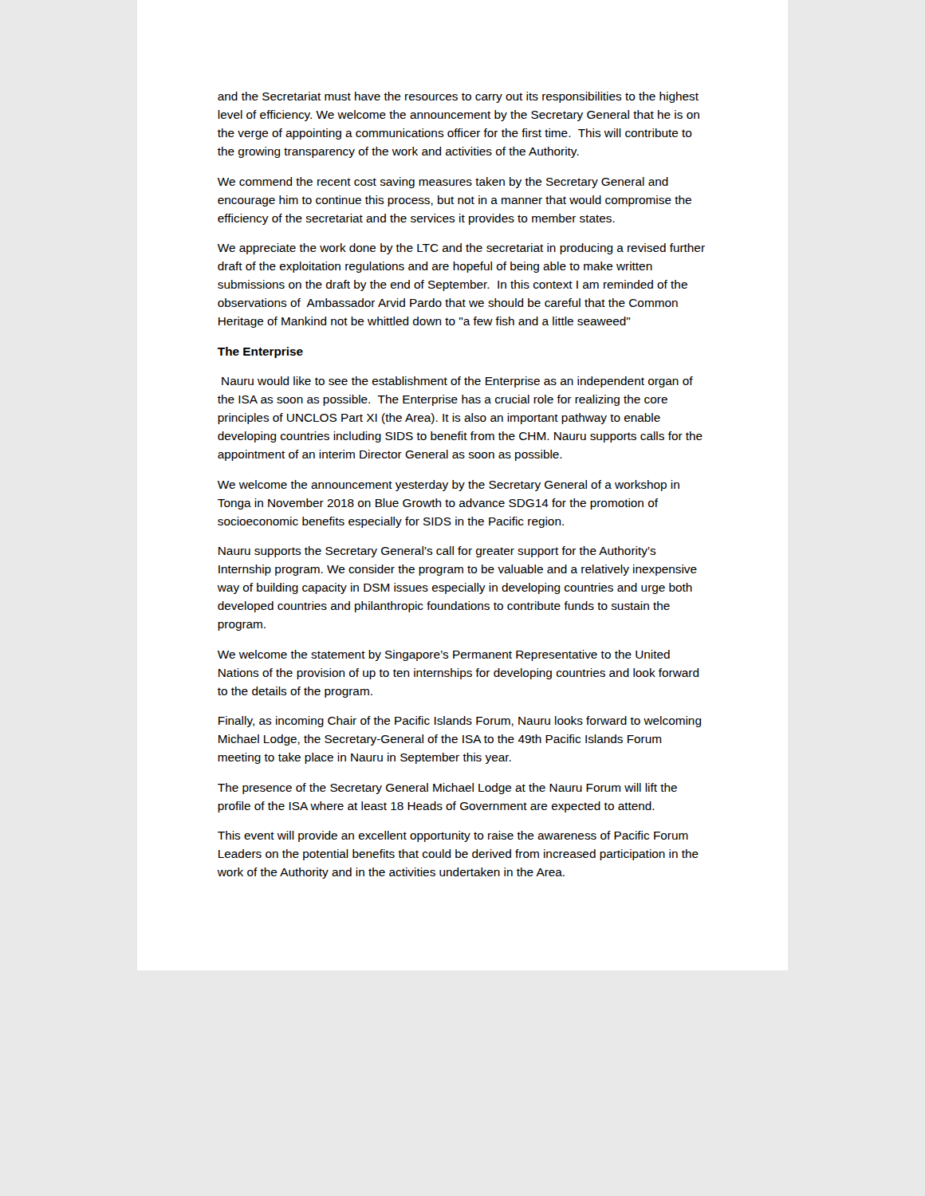and the Secretariat must have the resources to carry out its responsibilities to the highest level of efficiency. We welcome the announcement by the Secretary General that he is on the verge of appointing a communications officer for the first time. This will contribute to the growing transparency of the work and activities of the Authority.
We commend the recent cost saving measures taken by the Secretary General and encourage him to continue this process, but not in a manner that would compromise the efficiency of the secretariat and the services it provides to member states.
We appreciate the work done by the LTC and the secretariat in producing a revised further draft of the exploitation regulations and are hopeful of being able to make written submissions on the draft by the end of September. In this context I am reminded of the observations of Ambassador Arvid Pardo that we should be careful that the Common Heritage of Mankind not be whittled down to "a few fish and a little seaweed"
The Enterprise
Nauru would like to see the establishment of the Enterprise as an independent organ of the ISA as soon as possible. The Enterprise has a crucial role for realizing the core principles of UNCLOS Part XI (the Area). It is also an important pathway to enable developing countries including SIDS to benefit from the CHM. Nauru supports calls for the appointment of an interim Director General as soon as possible.
We welcome the announcement yesterday by the Secretary General of a workshop in Tonga in November 2018 on Blue Growth to advance SDG14 for the promotion of socioeconomic benefits especially for SIDS in the Pacific region.
Nauru supports the Secretary General’s call for greater support for the Authority’s Internship program. We consider the program to be valuable and a relatively inexpensive way of building capacity in DSM issues especially in developing countries and urge both developed countries and philanthropic foundations to contribute funds to sustain the program.
We welcome the statement by Singapore’s Permanent Representative to the United Nations of the provision of up to ten internships for developing countries and look forward to the details of the program.
Finally, as incoming Chair of the Pacific Islands Forum, Nauru looks forward to welcoming Michael Lodge, the Secretary-General of the ISA to the 49th Pacific Islands Forum meeting to take place in Nauru in September this year.
The presence of the Secretary General Michael Lodge at the Nauru Forum will lift the profile of the ISA where at least 18 Heads of Government are expected to attend.
This event will provide an excellent opportunity to raise the awareness of Pacific Forum Leaders on the potential benefits that could be derived from increased participation in the work of the Authority and in the activities undertaken in the Area.